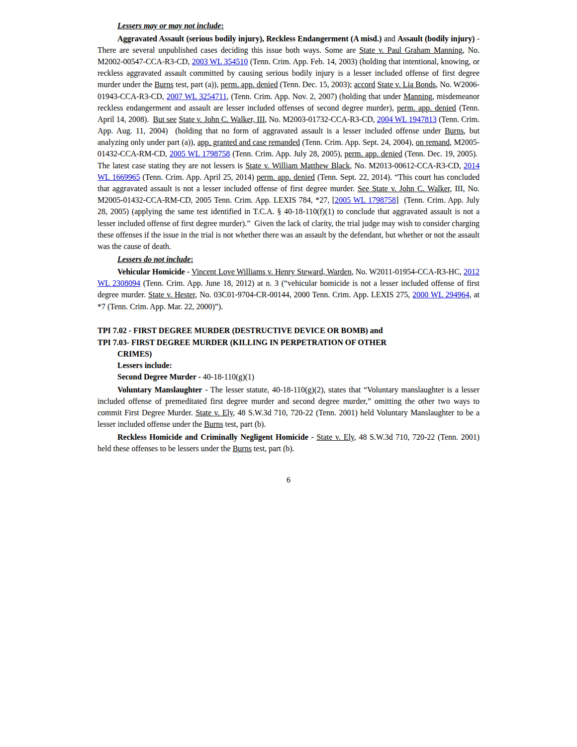Lessers may or may not include:
Aggravated Assault (serious bodily injury), Reckless Endangerment (A misd.) and Assault (bodily injury) - There are several unpublished cases deciding this issue both ways. Some are State v. Paul Graham Manning, No. M2002-00547-CCA-R3-CD, 2003 WL 354510 (Tenn. Crim. App. Feb. 14, 2003) (holding that intentional, knowing, or reckless aggravated assault committed by causing serious bodily injury is a lesser included offense of first degree murder under the Burns test, part (a)), perm. app. denied (Tenn. Dec. 15, 2003); accord State v. Lia Bonds, No. W2006-01943-CCA-R3-CD, 2007 WL 3254711, (Tenn. Crim. App. Nov. 2, 2007) (holding that under Manning, misdemeanor reckless endangerment and assault are lesser included offenses of second degree murder), perm. app. denied (Tenn. April 14, 2008). But see State v. John C. Walker, III, No. M2003-01732-CCA-R3-CD, 2004 WL 1947813 (Tenn. Crim. App. Aug. 11, 2004) (holding that no form of aggravated assault is a lesser included offense under Burns, but analyzing only under part (a)), app. granted and case remanded (Tenn. Crim. App. Sept. 24, 2004), on remand, M2005-01432-CCA-RM-CD, 2005 WL 1798758 (Tenn. Crim. App. July 28, 2005), perm. app. denied (Tenn. Dec. 19, 2005). The latest case stating they are not lessers is State v. William Matthew Black, No. M2013-00612-CCA-R3-CD, 2014 WL 1669965 (Tenn. Crim. App. April 25, 2014) perm. app. denied (Tenn. Sept. 22, 2014). “This court has concluded that aggravated assault is not a lesser included offense of first degree murder. See State v. John C. Walker, III, No. M2005-01432-CCA-RM-CD, 2005 Tenn. Crim. App. LEXIS 784, *27, [2005 WL 1798758] (Tenn. Crim. App. July 28, 2005) (applying the same test identified in T.C.A. § 40-18-110(f)(1) to conclude that aggravated assault is not a lesser included offense of first degree murder).” Given the lack of clarity, the trial judge may wish to consider charging these offenses if the issue in the trial is not whether there was an assault by the defendant, but whether or not the assault was the cause of death.
Lessers do not include:
Vehicular Homicide - Vincent Love Williams v. Henry Steward, Warden, No. W2011-01954-CCA-R3-HC, 2012 WL 2308094 (Tenn. Crim. App. June 18, 2012) at n. 3 (“vehicular homicide is not a lesser included offense of first degree murder. State v. Hester, No. 03C01-9704-CR-00144, 2000 Tenn. Crim. App. LEXIS 275, 2000 WL 294964, at *7 (Tenn. Crim. App. Mar. 22, 2000)”).
TPI 7.02 - FIRST DEGREE MURDER (DESTRUCTIVE DEVICE OR BOMB) and
TPI 7.03- FIRST DEGREE MURDER (KILLING IN PERPETRATION OF OTHER CRIMES) Lessers include: Second Degree Murder - 40-18-110(g)(1)
Voluntary Manslaughter - The lesser statute, 40-18-110(g)(2), states that “Voluntary manslaughter is a lesser included offense of premeditated first degree murder and second degree murder,” omitting the other two ways to commit First Degree Murder. State v. Ely, 48 S.W.3d 710, 720-22 (Tenn. 2001) held Voluntary Manslaughter to be a lesser included offense under the Burns test, part (b).
Reckless Homicide and Criminally Negligent Homicide - State v. Ely, 48 S.W.3d 710, 720-22 (Tenn. 2001) held these offenses to be lessers under the Burns test, part (b).
6